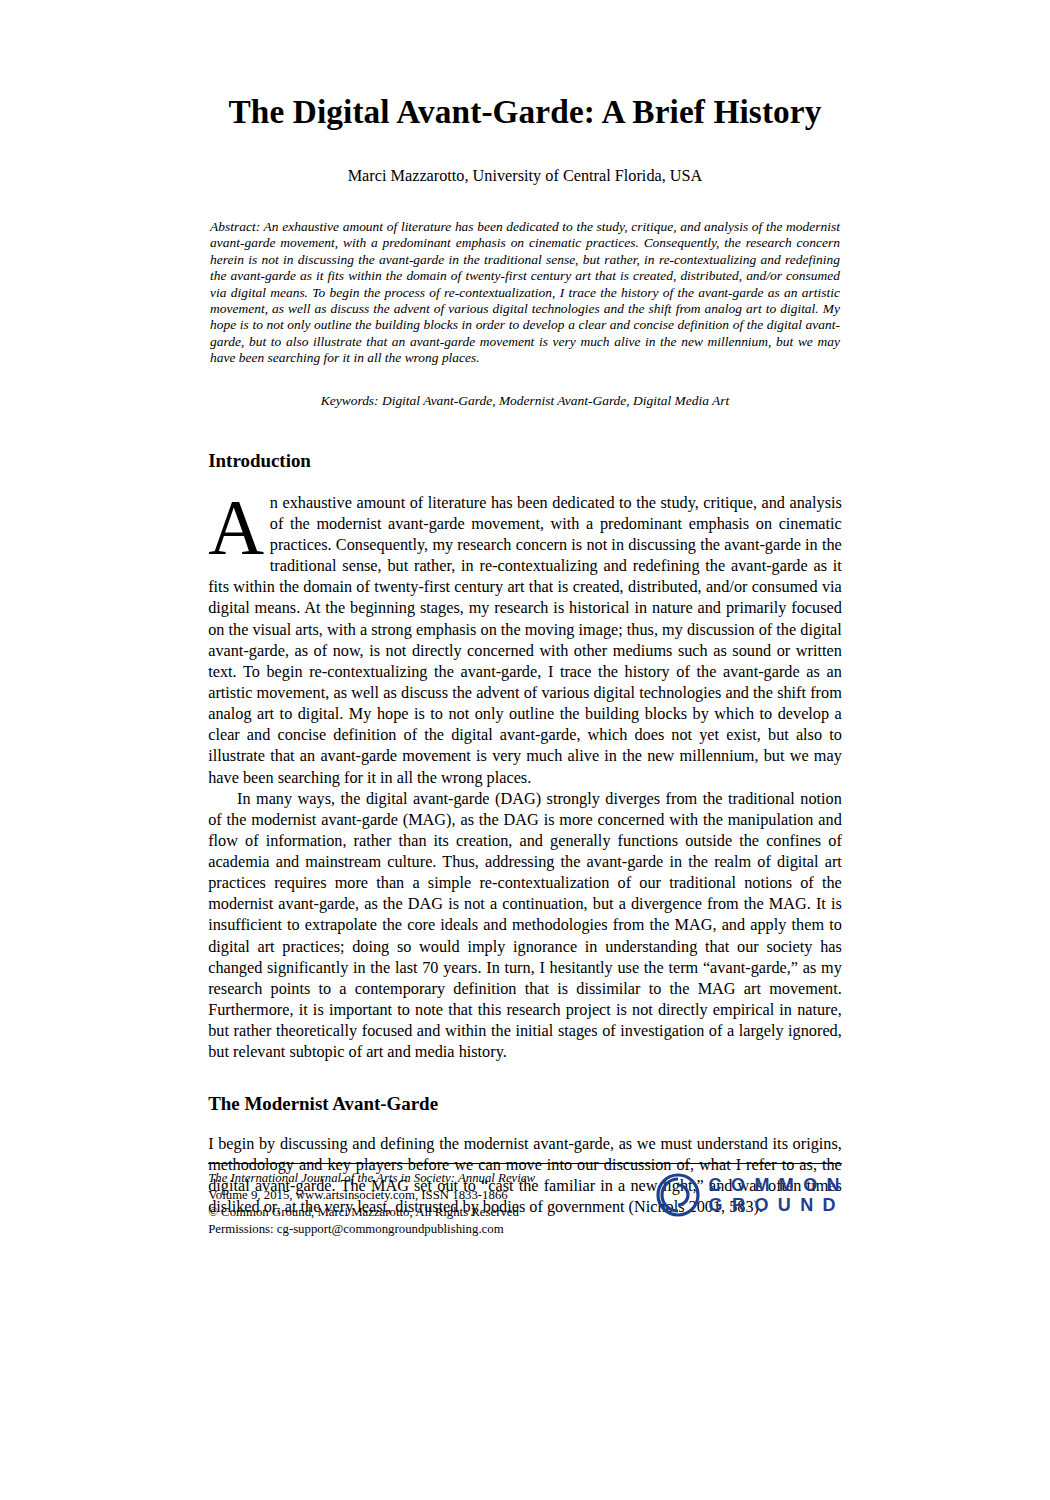The Digital Avant-Garde: A Brief History
Marci Mazzarotto, University of Central Florida, USA
Abstract: An exhaustive amount of literature has been dedicated to the study, critique, and analysis of the modernist avant-garde movement, with a predominant emphasis on cinematic practices. Consequently, the research concern herein is not in discussing the avant-garde in the traditional sense, but rather, in re-contextualizing and redefining the avant-garde as it fits within the domain of twenty-first century art that is created, distributed, and/or consumed via digital means. To begin the process of re-contextualization, I trace the history of the avant-garde as an artistic movement, as well as discuss the advent of various digital technologies and the shift from analog art to digital. My hope is to not only outline the building blocks in order to develop a clear and concise definition of the digital avant-garde, but to also illustrate that an avant-garde movement is very much alive in the new millennium, but we may have been searching for it in all the wrong places.
Keywords: Digital Avant-Garde, Modernist Avant-Garde, Digital Media Art
Introduction
An exhaustive amount of literature has been dedicated to the study, critique, and analysis of the modernist avant-garde movement, with a predominant emphasis on cinematic practices. Consequently, my research concern is not in discussing the avant-garde in the traditional sense, but rather, in re-contextualizing and redefining the avant-garde as it fits within the domain of twenty-first century art that is created, distributed, and/or consumed via digital means. At the beginning stages, my research is historical in nature and primarily focused on the visual arts, with a strong emphasis on the moving image; thus, my discussion of the digital avant-garde, as of now, is not directly concerned with other mediums such as sound or written text. To begin re-contextualizing the avant-garde, I trace the history of the avant-garde as an artistic movement, as well as discuss the advent of various digital technologies and the shift from analog art to digital. My hope is to not only outline the building blocks by which to develop a clear and concise definition of the digital avant-garde, which does not yet exist, but also to illustrate that an avant-garde movement is very much alive in the new millennium, but we may have been searching for it in all the wrong places.
In many ways, the digital avant-garde (DAG) strongly diverges from the traditional notion of the modernist avant-garde (MAG), as the DAG is more concerned with the manipulation and flow of information, rather than its creation, and generally functions outside the confines of academia and mainstream culture. Thus, addressing the avant-garde in the realm of digital art practices requires more than a simple re-contextualization of our traditional notions of the modernist avant-garde, as the DAG is not a continuation, but a divergence from the MAG. It is insufficient to extrapolate the core ideals and methodologies from the MAG, and apply them to digital art practices; doing so would imply ignorance in understanding that our society has changed significantly in the last 70 years. In turn, I hesitantly use the term “avant-garde,” as my research points to a contemporary definition that is dissimilar to the MAG art movement. Furthermore, it is important to note that this research project is not directly empirical in nature, but rather theoretically focused and within the initial stages of investigation of a largely ignored, but relevant subtopic of art and media history.
The Modernist Avant-Garde
I begin by discussing and defining the modernist avant-garde, as we must understand its origins, methodology and key players before we can move into our discussion of, what I refer to as, the digital avant-garde. The MAG set out to “cast the familiar in a new light,” and was often times disliked or, at the very least, distrusted by bodies of government (Nichols 2001, 583).
The International Journal of the Arts in Society: Annual Review
Volume 9, 2015, www.artsinsociety.com, ISSN 1833-1866
© Common Ground, Marci Mazzarotto, All Rights Reserved
Permissions: cg-support@commongroundpublishing.com
C O M M O N
G R O U N D